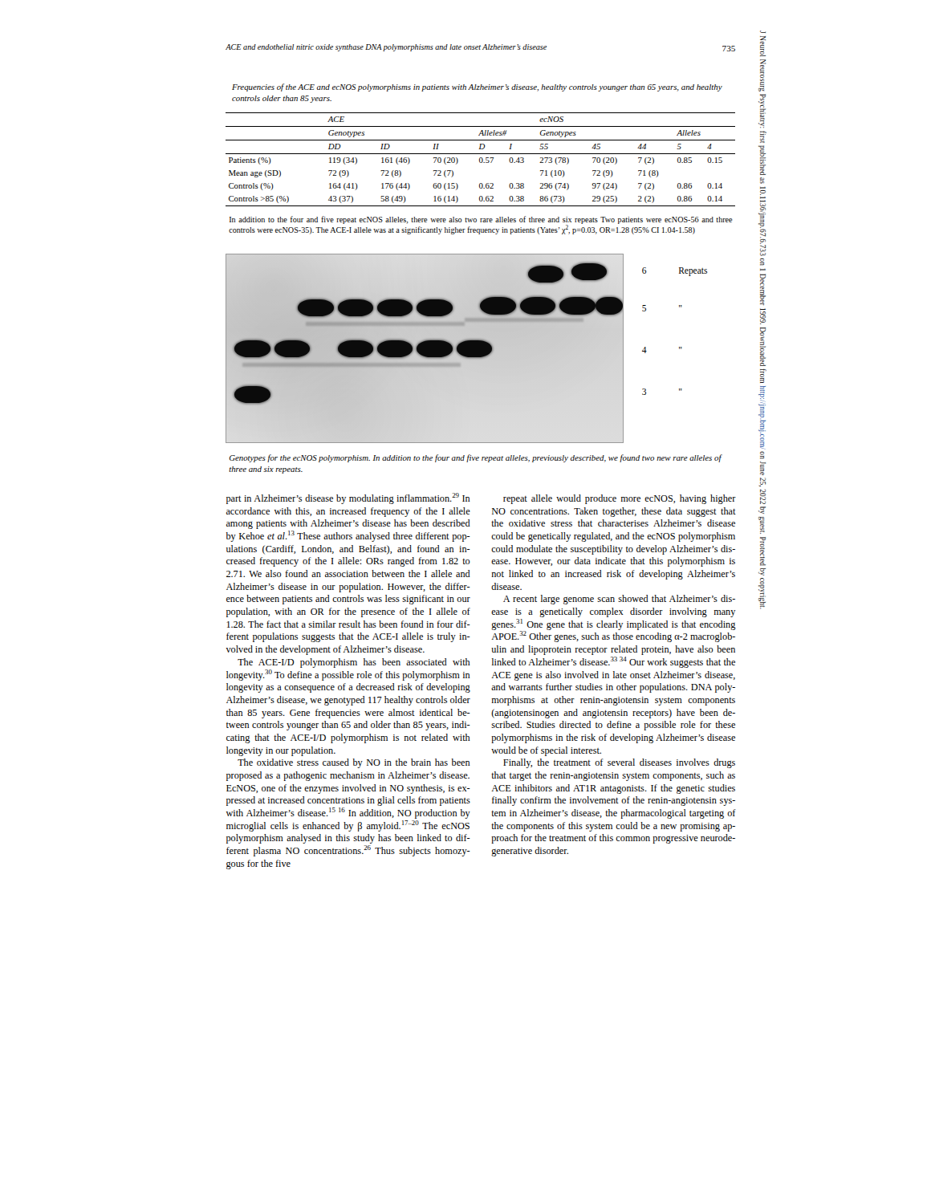ACE and endothelial nitric oxide synthase DNA polymorphisms and late onset Alzheimer’s disease 735
J Neurol Neurosurg Psychiatry: first published as 10.1136/jnnp.67.6.733 on 1 December 1999. Downloaded from http://jnnp.bmj.com/ on June 25, 2022 by guest. Protected by copyright.
Frequencies of the ACE and ecNOS polymorphisms in patients with Alzheimer’s disease, healthy controls younger than 65 years, and healthy controls older than 85 years.
| | ACE | ecNOS |
| --- | --- | --- |
| | Genotypes | Alleles# | Genotypes | Alleles |
| | DD | ID | II | D | I | 55 | 45 | 44 | 5 | 4 |
| Patients (%) | 119 (34) | 161 (46) | 70 (20) | 0.57 | 0.43 | 273 (78) | 70 (20) | 7 (2) | 0.85 | 0.15 |
| Mean age (SD) | 72 (9) | 72 (8) | 72 (7) | | | 71 (10) | 72 (9) | 71 (8) | | |
| Controls (%) | 164 (41) | 176 (44) | 60 (15) | 0.62 | 0.38 | 296 (74) | 97 (24) | 7 (2) | 0.86 | 0.14 |
| Controls >85 (%) | 43 (37) | 58 (49) | 16 (14) | 0.62 | 0.38 | 86 (73) | 29 (25) | 2 (2) | 0.86 | 0.14 |
In addition to the four and five repeat ecNOS alleles, there were also two rare alleles of three and six repeats Two patients were ecNOS-56 and three controls were ecNOS-35). The ACE-I allele was at a significantly higher frequency in patients (Yates’ χ2, p=0.03, OR=1.28 (95% CI 1.04-1.58)
6
Repeats
5
"
4
"
3
"
Genotypes for the ecNOS polymorphism. In addition to the four and five repeat alleles, previously described, we found two new rare alleles of three and six repeats.
part in Alzheimer’s disease by modulating inflammation.29 In accordance with this, an increased frequency of the I allele among patients with Alzheimer’s disease has been described by Kehoe et al.13 These authors analysed three different populations (Cardiff, London, and Belfast), and found an increased frequency of the I allele: ORs ranged from 1.82 to 2.71. We also found an association between the I allele and Alzheimer’s disease in our population. However, the difference between patients and controls was less significant in our population, with an OR for the presence of the I allele of 1.28. The fact that a similar result has been found in four different populations suggests that the ACE-I allele is truly involved in the development of Alzheimer’s disease.
The ACE-I/D polymorphism has been associated with longevity.30 To define a possible role of this polymorphism in longevity as a consequence of a decreased risk of developing Alzheimer’s disease, we genotyped 117 healthy controls older than 85 years. Gene frequencies were almost identical between controls younger than 65 and older than 85 years, indicating that the ACE-I/D polymorphism is not related with longevity in our population.
The oxidative stress caused by NO in the brain has been proposed as a pathogenic mechanism in Alzheimer’s disease. EcNOS, one of the enzymes involved in NO synthesis, is expressed at increased concentrations in glial cells from patients with Alzheimer’s disease.15 16 In addition, NO production by microglial cells is enhanced by β amyloid.17–20 The ecNOS polymorphism analysed in this study has been linked to different plasma NO concentrations.26 Thus subjects homozygous for the five
repeat allele would produce more ecNOS, having higher NO concentrations. Taken together, these data suggest that the oxidative stress that characterises Alzheimer’s disease could be genetically regulated, and the ecNOS polymorphism could modulate the susceptibility to develop Alzheimer’s disease. However, our data indicate that this polymorphism is not linked to an increased risk of developing Alzheimer’s disease.
A recent large genome scan showed that Alzheimer’s disease is a genetically complex disorder involving many genes.31 One gene that is clearly implicated is that encoding APOE.32 Other genes, such as those encoding α-2 macroglobulin and lipoprotein receptor related protein, have also been linked to Alzheimer’s disease.33 34 Our work suggests that the ACE gene is also involved in late onset Alzheimer’s disease, and warrants further studies in other populations. DNA polymorphisms at other renin-angiotensin system components (angiotensinogen and angiotensin receptors) have been described. Studies directed to define a possible role for these polymorphisms in the risk of developing Alzheimer’s disease would be of special interest.
Finally, the treatment of several diseases involves drugs that target the renin-angiotensin system components, such as ACE inhibitors and AT1R antagonists. If the genetic studies finally confirm the involvement of the renin-angiotensin system in Alzheimer’s disease, the pharmacological targeting of the components of this system could be a new promising approach for the treatment of this common progressive neurodegenerative disorder.